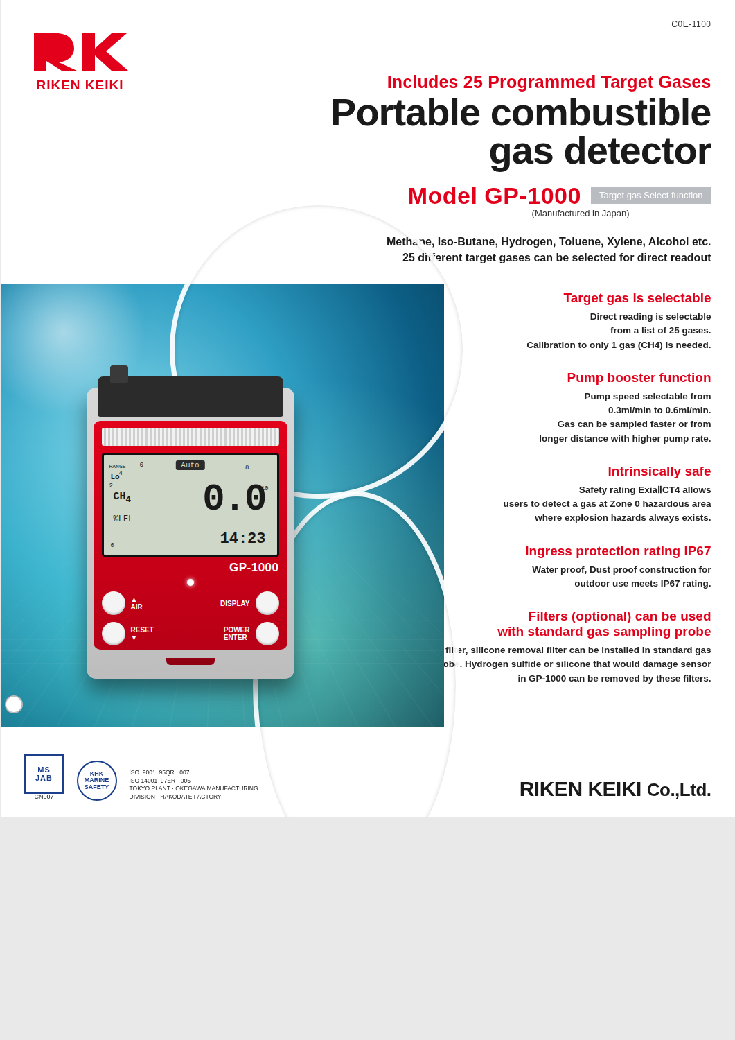C0E-1100
RIKEN KEIKI
Includes 25 Programmed Target Gases
Portable combustiblegas detector
Model GP-1000 Target gas Select function
(Manufactured in Japan)
Methane, Iso-Butane, Hydrogen, Toluene, Xylene, Alcohol etc.
25 different target gases can be selected for direct readout
RANGE Lo Auto CH4 0.0 %LEL 14:23
2 4 6 8 10 0
GP-1000
▲
AIR
DISPLAY
RESET
▼
POWER
ENTER
Target gas is selectable
Direct reading is selectable
from a list of 25 gases.
Calibration to only 1 gas (CH4) is needed.
Pump booster function
Pump speed selectable from
0.3ml/min to 0.6ml/min.
Gas can be sampled faster or from
longer distance with higher pump rate.
Intrinsically safe
Safety rating ExiaⅡCT4 allows
users to detect a gas at Zone 0 hazardous area
where explosion hazards always exists.
Ingress protection rating IP67
Water proof, Dust proof construction for
outdoor use meets IP67 rating.
Filters (optional) can be used
with standard gas sampling probe
H2S removal filter, silicone removal filter can be installed in standard gas
sampling probe. Hydrogen sulfide or silicone that would damage sensor
in GP-1000 can be removed by these filters.
MS
JAB
CN007
KHK
MARINE
SAFETY
ISO 9001 95QR · 007
ISO 14001 97ER · 005
TOKYO PLANT · OKEGAWA MANUFACTURING
DIVISION · HAKODATE FACTORY
RIKEN KEIKI Co.,Ltd.